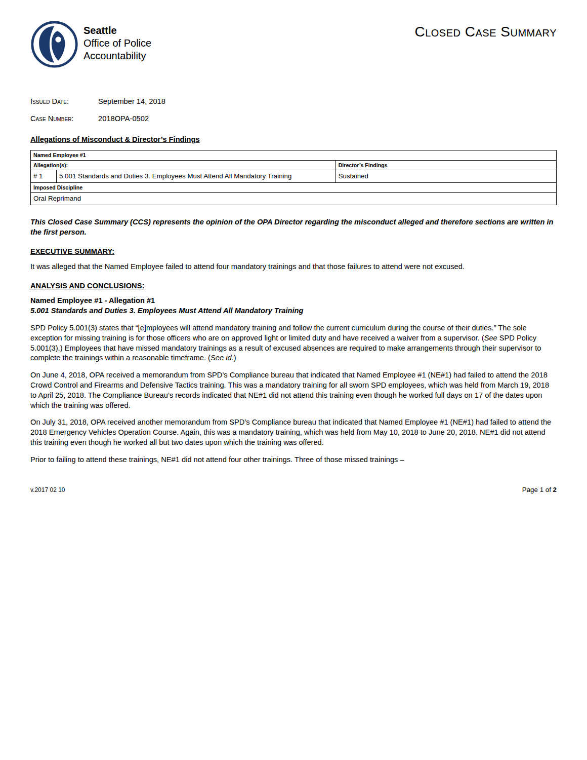Seattle
Office of Police
Accountability
Closed Case Summary
Issued Date: September 14, 2018
Case Number: 2018OPA-0502
Allegations of Misconduct & Director’s Findings
| Named Employee #1 |
| Allegation(s): | Director’s Findings |
| # 1 | 5.001 Standards and Duties 3. Employees Must Attend All Mandatory Training | Sustained |
| Imposed Discipline |
| Oral Reprimand |
This Closed Case Summary (CCS) represents the opinion of the OPA Director regarding the misconduct alleged and therefore sections are written in the first person.
EXECUTIVE SUMMARY:
It was alleged that the Named Employee failed to attend four mandatory trainings and that those failures to attend were not excused.
ANALYSIS AND CONCLUSIONS:
Named Employee #1 - Allegation #1
5.001 Standards and Duties 3. Employees Must Attend All Mandatory Training
SPD Policy 5.001(3) states that “[e]mployees will attend mandatory training and follow the current curriculum during the course of their duties.” The sole exception for missing training is for those officers who are on approved light or limited duty and have received a waiver from a supervisor. (See SPD Policy 5.001(3).) Employees that have missed mandatory trainings as a result of excused absences are required to make arrangements through their supervisor to complete the trainings within a reasonable timeframe. (See id.)
On June 4, 2018, OPA received a memorandum from SPD’s Compliance bureau that indicated that Named Employee #1 (NE#1) had failed to attend the 2018 Crowd Control and Firearms and Defensive Tactics training. This was a mandatory training for all sworn SPD employees, which was held from March 19, 2018 to April 25, 2018. The Compliance Bureau’s records indicated that NE#1 did not attend this training even though he worked full days on 17 of the dates upon which the training was offered.
On July 31, 2018, OPA received another memorandum from SPD’s Compliance bureau that indicated that Named Employee #1 (NE#1) had failed to attend the 2018 Emergency Vehicles Operation Course. Again, this was a mandatory training, which was held from May 10, 2018 to June 20, 2018. NE#1 did not attend this training even though he worked all but two dates upon which the training was offered.
Prior to failing to attend these trainings, NE#1 did not attend four other trainings. Three of those missed trainings –
v.2017 02 10
Page 1 of 2